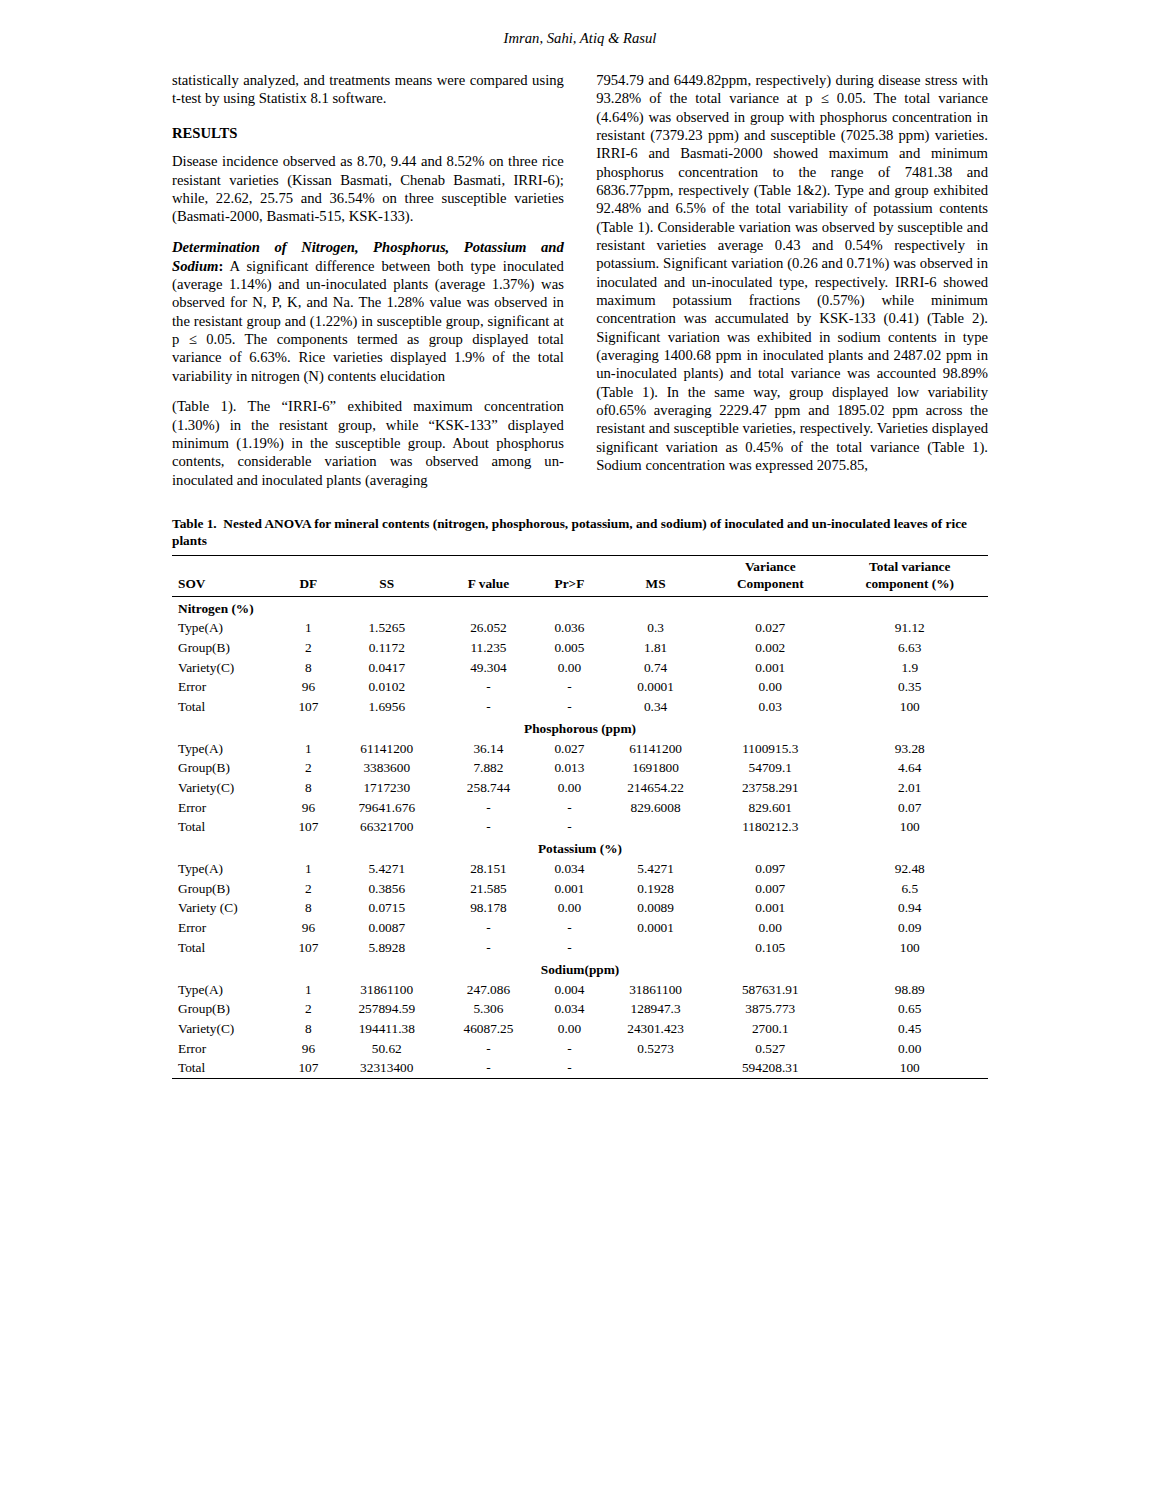Imran, Sahi, Atiq & Rasul
statistically analyzed, and treatments means were compared using t-test by using Statistix 8.1 software.
RESULTS
Disease incidence observed as 8.70, 9.44 and 8.52% on three rice resistant varieties (Kissan Basmati, Chenab Basmati, IRRI-6); while, 22.62, 25.75 and 36.54% on three susceptible varieties (Basmati-2000, Basmati-515, KSK-133).
Determination of Nitrogen, Phosphorus, Potassium and Sodium: A significant difference between both type inoculated (average 1.14%) and un-inoculated plants (average 1.37%) was observed for N, P, K, and Na. The 1.28% value was observed in the resistant group and (1.22%) in susceptible group, significant at p ≤ 0.05. The components termed as group displayed total variance of 6.63%. Rice varieties displayed 1.9% of the total variability in nitrogen (N) contents elucidation
(Table 1). The “IRRI-6” exhibited maximum concentration (1.30%) in the resistant group, while “KSK-133” displayed minimum (1.19%) in the susceptible group. About phosphorus contents, considerable variation was observed among un-inoculated and inoculated plants (averaging
7954.79 and 6449.82ppm, respectively) during disease stress with 93.28% of the total variance at p ≤ 0.05. The total variance (4.64%) was observed in group with phosphorus concentration in resistant (7379.23 ppm) and susceptible (7025.38 ppm) varieties. IRRI-6 and Basmati-2000 showed maximum and minimum phosphorus concentration to the range of 7481.38 and 6836.77ppm, respectively (Table 1&2). Type and group exhibited 92.48% and 6.5% of the total variability of potassium contents (Table 1). Considerable variation was observed by susceptible and resistant varieties average 0.43 and 0.54% respectively in potassium. Significant variation (0.26 and 0.71%) was observed in inoculated and un-inoculated type, respectively. IRRI-6 showed maximum potassium fractions (0.57%) while minimum concentration was accumulated by KSK-133 (0.41) (Table 2). Significant variation was exhibited in sodium contents in type (averaging 1400.68 ppm in inoculated plants and 2487.02 ppm in un-inoculated plants) and total variance was accounted 98.89% (Table 1). In the same way, group displayed low variability of0.65% averaging 2229.47 ppm and 1895.02 ppm across the resistant and susceptible varieties, respectively. Varieties displayed significant variation as 0.45% of the total variance (Table 1). Sodium concentration was expressed 2075.85,
Table 1. Nested ANOVA for mineral contents (nitrogen, phosphorous, potassium, and sodium) of inoculated and un-inoculated leaves of rice plants
| SOV | DF | SS | F value | Pr>F | MS | Variance Component | Total variance component (%) |
| --- | --- | --- | --- | --- | --- | --- | --- |
| Nitrogen (%) |
| Type(A) | 1 | 1.5265 | 26.052 | 0.036 | 0.3 | 0.027 | 91.12 |
| Group(B) | 2 | 0.1172 | 11.235 | 0.005 | 1.81 | 0.002 | 6.63 |
| Variety(C) | 8 | 0.0417 | 49.304 | 0.00 | 0.74 | 0.001 | 1.9 |
| Error | 96 | 0.0102 | - | - | 0.0001 | 0.00 | 0.35 |
| Total | 107 | 1.6956 | - | - | 0.34 | 0.03 | 100 |
| Phosphorous (ppm) |
| Type(A) | 1 | 61141200 | 36.14 | 0.027 | 61141200 | 1100915.3 | 93.28 |
| Group(B) | 2 | 3383600 | 7.882 | 0.013 | 1691800 | 54709.1 | 4.64 |
| Variety(C) | 8 | 1717230 | 258.744 | 0.00 | 214654.22 | 23758.291 | 2.01 |
| Error | 96 | 79641.676 | - | - | 829.6008 | 829.601 | 0.07 |
| Total | 107 | 66321700 | - | - | | 1180212.3 | 100 |
| Potassium (%) |
| Type(A) | 1 | 5.4271 | 28.151 | 0.034 | 5.4271 | 0.097 | 92.48 |
| Group(B) | 2 | 0.3856 | 21.585 | 0.001 | 0.1928 | 0.007 | 6.5 |
| Variety (C) | 8 | 0.0715 | 98.178 | 0.00 | 0.0089 | 0.001 | 0.94 |
| Error | 96 | 0.0087 | - | - | 0.0001 | 0.00 | 0.09 |
| Total | 107 | 5.8928 | - | - | | 0.105 | 100 |
| Sodium(ppm) |
| Type(A) | 1 | 31861100 | 247.086 | 0.004 | 31861100 | 587631.91 | 98.89 |
| Group(B) | 2 | 257894.59 | 5.306 | 0.034 | 128947.3 | 3875.773 | 0.65 |
| Variety(C) | 8 | 194411.38 | 46087.25 | 0.00 | 24301.423 | 2700.1 | 0.45 |
| Error | 96 | 50.62 | - | - | 0.5273 | 0.527 | 0.00 |
| Total | 107 | 32313400 | - | - | | 594208.31 | 100 |